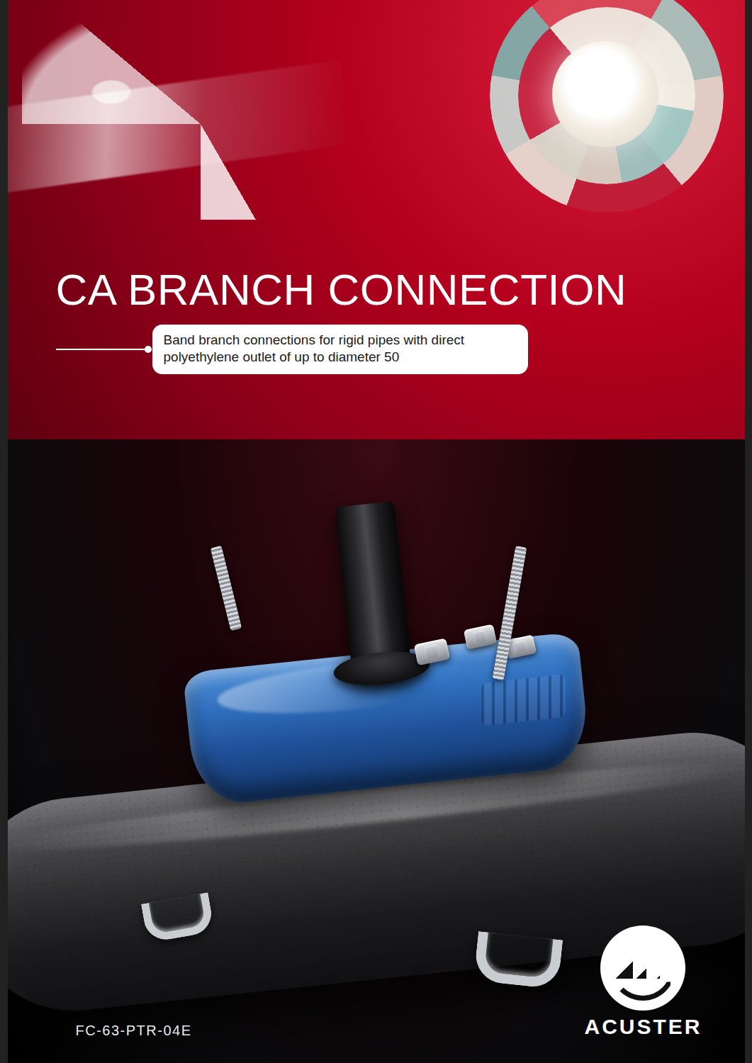CA BRANCH CONNECTION
Band branch connections for rigid pipes with direct polyethylene outlet of up to diameter 50
FC-63-PTR-04E
ACUSTER